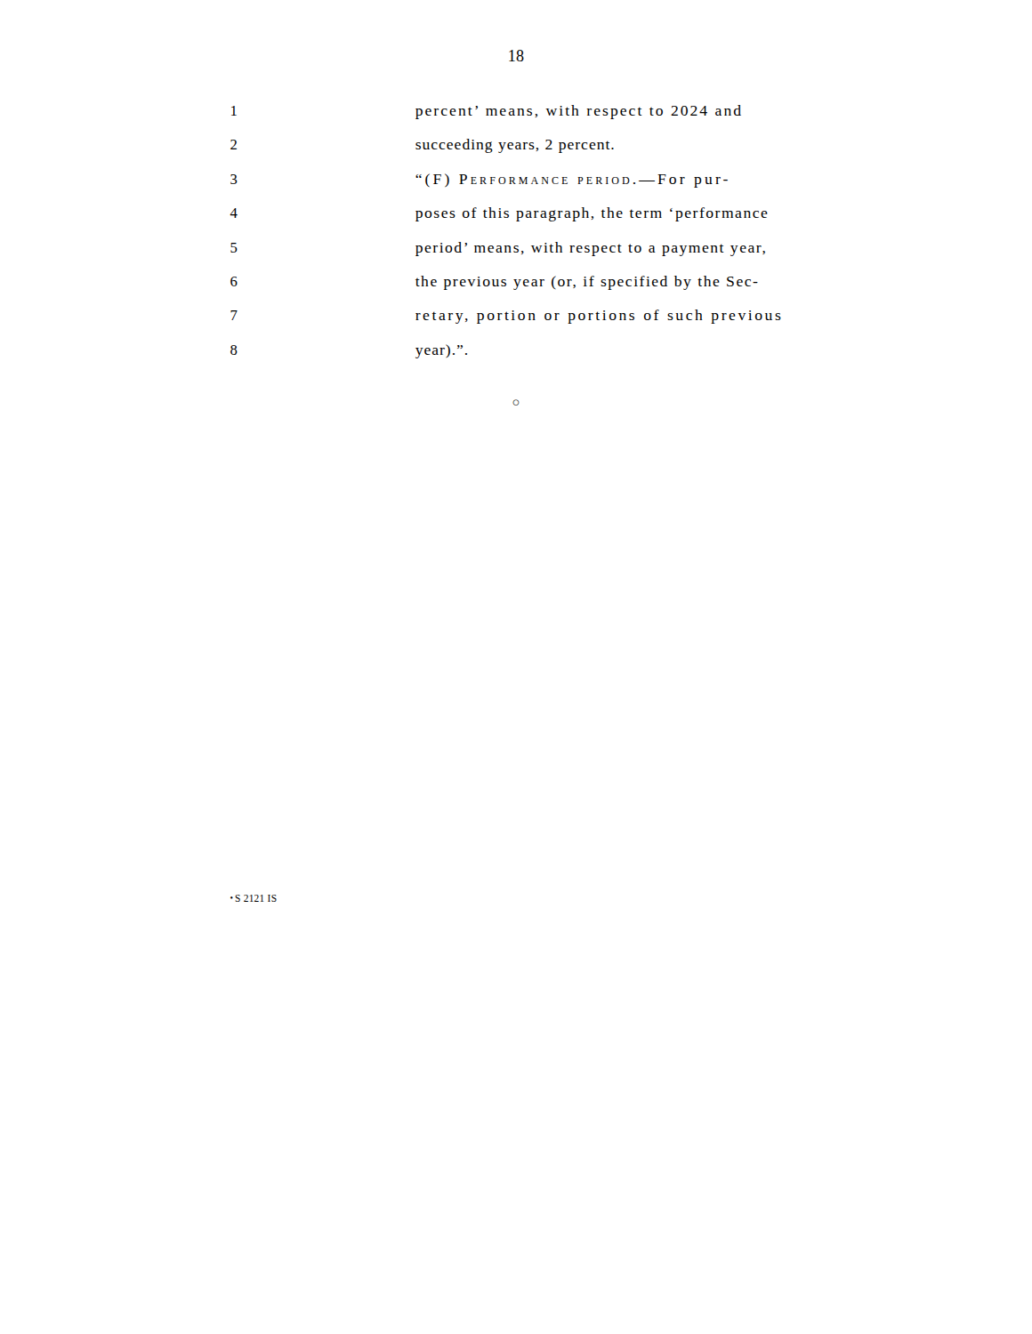18
1
percent’ means, with respect to 2024 and
2
succeeding years, 2 percent.
3
“(F) Performance period.—For pur-
4
poses of this paragraph, the term ‘performance
5
period’ means, with respect to a payment year,
6
the previous year (or, if specified by the Sec-
7
retary, portion or portions of such previous
8
year).”.
○
•S 2121 IS